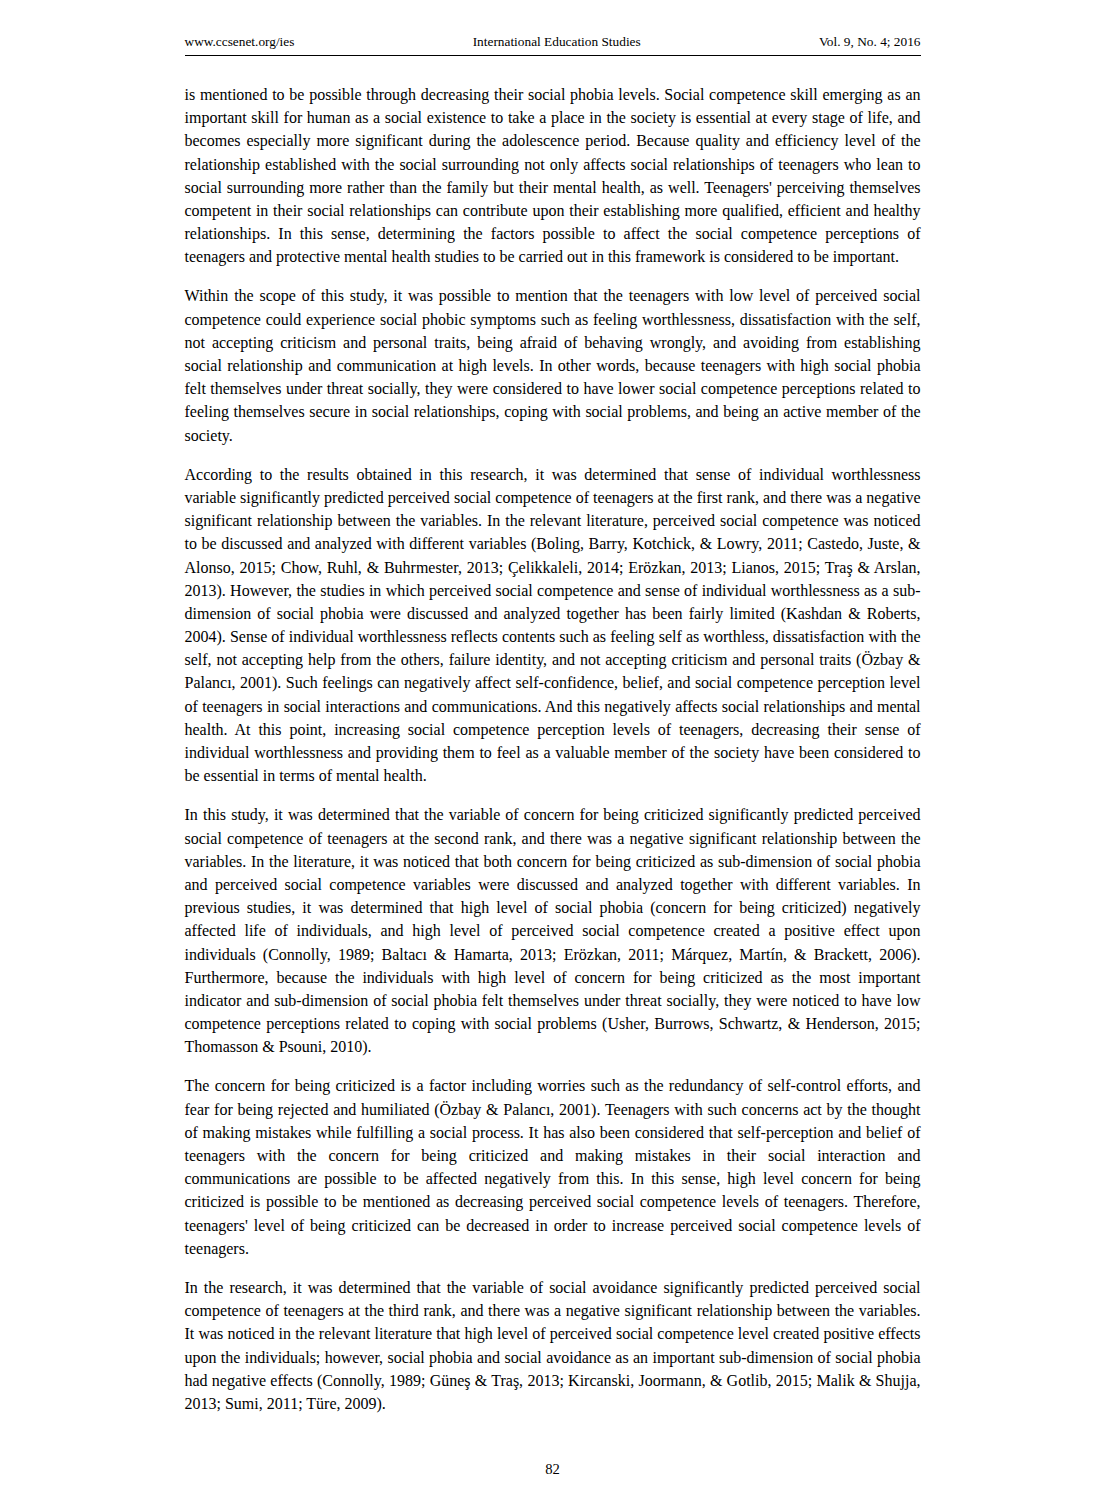www.ccsenet.org/ies International Education Studies Vol. 9, No. 4; 2016
is mentioned to be possible through decreasing their social phobia levels. Social competence skill emerging as an important skill for human as a social existence to take a place in the society is essential at every stage of life, and becomes especially more significant during the adolescence period. Because quality and efficiency level of the relationship established with the social surrounding not only affects social relationships of teenagers who lean to social surrounding more rather than the family but their mental health, as well. Teenagers' perceiving themselves competent in their social relationships can contribute upon their establishing more qualified, efficient and healthy relationships. In this sense, determining the factors possible to affect the social competence perceptions of teenagers and protective mental health studies to be carried out in this framework is considered to be important.
Within the scope of this study, it was possible to mention that the teenagers with low level of perceived social competence could experience social phobic symptoms such as feeling worthlessness, dissatisfaction with the self, not accepting criticism and personal traits, being afraid of behaving wrongly, and avoiding from establishing social relationship and communication at high levels. In other words, because teenagers with high social phobia felt themselves under threat socially, they were considered to have lower social competence perceptions related to feeling themselves secure in social relationships, coping with social problems, and being an active member of the society.
According to the results obtained in this research, it was determined that sense of individual worthlessness variable significantly predicted perceived social competence of teenagers at the first rank, and there was a negative significant relationship between the variables. In the relevant literature, perceived social competence was noticed to be discussed and analyzed with different variables (Boling, Barry, Kotchick, & Lowry, 2011; Castedo, Juste, & Alonso, 2015; Chow, Ruhl, & Buhrmester, 2013; Çelikkaleli, 2014; Erözkan, 2013; Lianos, 2015; Traş & Arslan, 2013). However, the studies in which perceived social competence and sense of individual worthlessness as a sub-dimension of social phobia were discussed and analyzed together has been fairly limited (Kashdan & Roberts, 2004). Sense of individual worthlessness reflects contents such as feeling self as worthless, dissatisfaction with the self, not accepting help from the others, failure identity, and not accepting criticism and personal traits (Özbay & Palancı, 2001). Such feelings can negatively affect self-confidence, belief, and social competence perception level of teenagers in social interactions and communications. And this negatively affects social relationships and mental health. At this point, increasing social competence perception levels of teenagers, decreasing their sense of individual worthlessness and providing them to feel as a valuable member of the society have been considered to be essential in terms of mental health.
In this study, it was determined that the variable of concern for being criticized significantly predicted perceived social competence of teenagers at the second rank, and there was a negative significant relationship between the variables. In the literature, it was noticed that both concern for being criticized as sub-dimension of social phobia and perceived social competence variables were discussed and analyzed together with different variables. In previous studies, it was determined that high level of social phobia (concern for being criticized) negatively affected life of individuals, and high level of perceived social competence created a positive effect upon individuals (Connolly, 1989; Baltacı & Hamarta, 2013; Erözkan, 2011; Márquez, Martín, & Brackett, 2006). Furthermore, because the individuals with high level of concern for being criticized as the most important indicator and sub-dimension of social phobia felt themselves under threat socially, they were noticed to have low competence perceptions related to coping with social problems (Usher, Burrows, Schwartz, & Henderson, 2015; Thomasson & Psouni, 2010).
The concern for being criticized is a factor including worries such as the redundancy of self-control efforts, and fear for being rejected and humiliated (Özbay & Palancı, 2001). Teenagers with such concerns act by the thought of making mistakes while fulfilling a social process. It has also been considered that self-perception and belief of teenagers with the concern for being criticized and making mistakes in their social interaction and communications are possible to be affected negatively from this. In this sense, high level concern for being criticized is possible to be mentioned as decreasing perceived social competence levels of teenagers. Therefore, teenagers' level of being criticized can be decreased in order to increase perceived social competence levels of teenagers.
In the research, it was determined that the variable of social avoidance significantly predicted perceived social competence of teenagers at the third rank, and there was a negative significant relationship between the variables. It was noticed in the relevant literature that high level of perceived social competence level created positive effects upon the individuals; however, social phobia and social avoidance as an important sub-dimension of social phobia had negative effects (Connolly, 1989; Güneş & Traş, 2013; Kircanski, Joormann, & Gotlib, 2015; Malik & Shujja, 2013; Sumi, 2011; Türe, 2009).
82